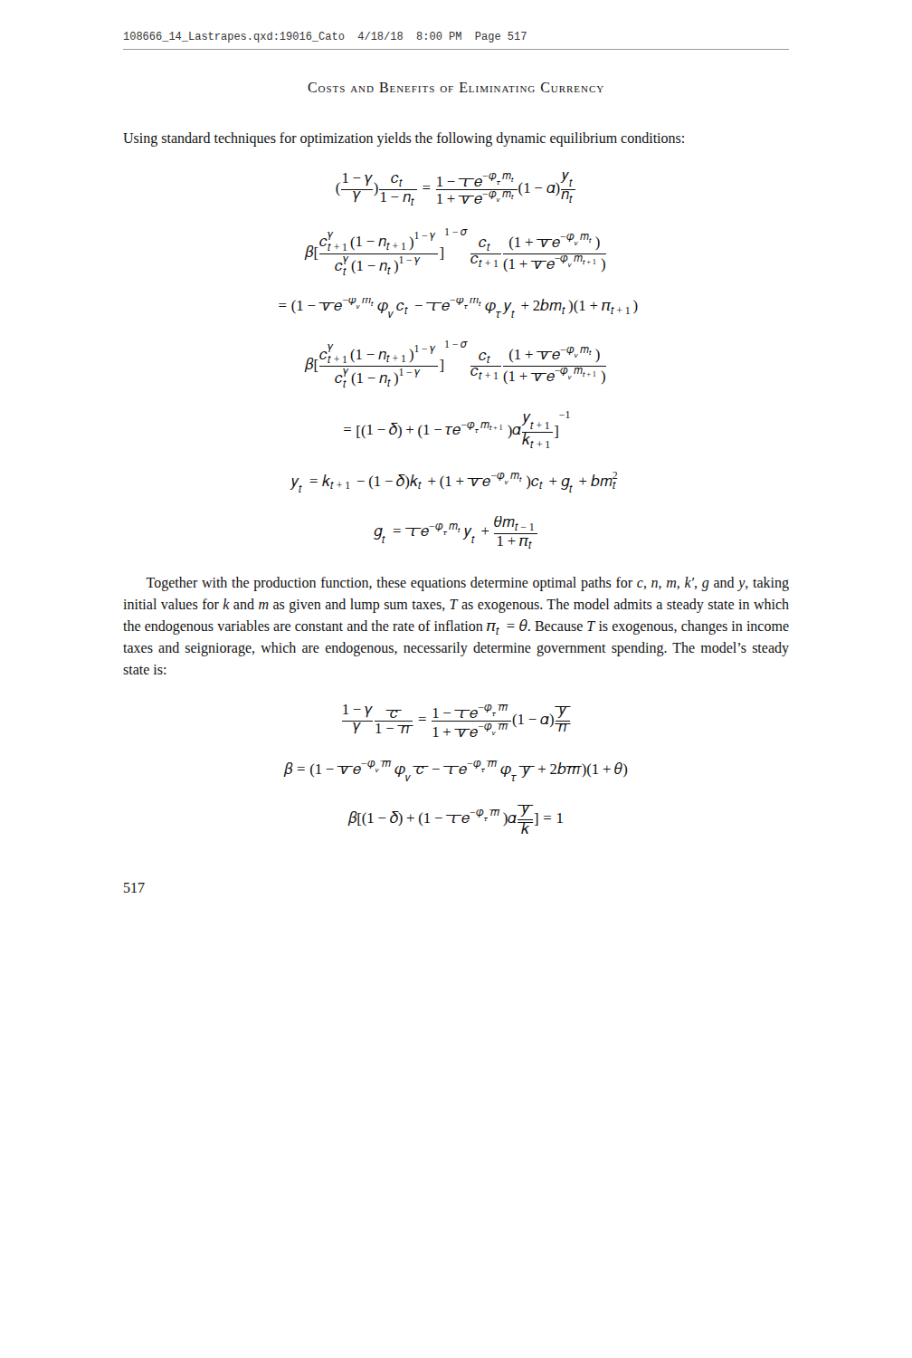108666_14_Lastrapes.qxd:19016_Cato 4/18/18 8:00 PM Page 517
Costs and Benefits of Eliminating Currency
Using standard techniques for optimization yields the following dynamic equilibrium conditions:
( 1−γ γ ) ct 1−nt = 1−τ―e−φτmt 1+v―e−φvmt (1−α) yt nt
β [ ct+1γ(1−nt+1)1−γ ctγ(1−nt)1−γ ] 1−σ ct ct+1 (1+v―e−φvmt) (1+v―e−φvmt+1)
= (1−v―e−φvmtφvct − τ―e−φτmtφτyt + 2bmt) (1+πt+1)
β [ ct+1γ(1−nt+1)1−γ ctγ(1−nt)1−γ ] 1−σ ct ct+1 (1+v―e−φvmt) (1+v―e−φvmt+1)
= [ (1−δ) + (1−τe−φτmt+1) α yt+1 kt+1 ] −1
yt = kt+1 − (1−δ)kt + (1+v―e−φvmt)ct + gt + bmt2
gt = τ―e−φτmtyt + θmt−1 1+πt
Together with the production function, these equations determine optimal paths for c, n, m, k′, g and y, taking initial values for k and m as given and lump sum taxes, T as exogenous. The model admits a steady state in which the endogenous variables are constant and the rate of inflation πt=θ. Because T is exogenous, changes in income taxes and seigniorage, which are endogenous, necessarily determine government spending. The model’s steady state is:
1−γ γ c― 1−n― = 1−τ―e−φτm― 1+v―e−φvm― (1−α) y― n―
β = (1−v―e−φvm―φvc― − τ―e−φτm―φτy― + 2bm―) (1+θ)
β [ (1−δ) + (1−τ―e−φτm―) α y― k― ] = 1
517